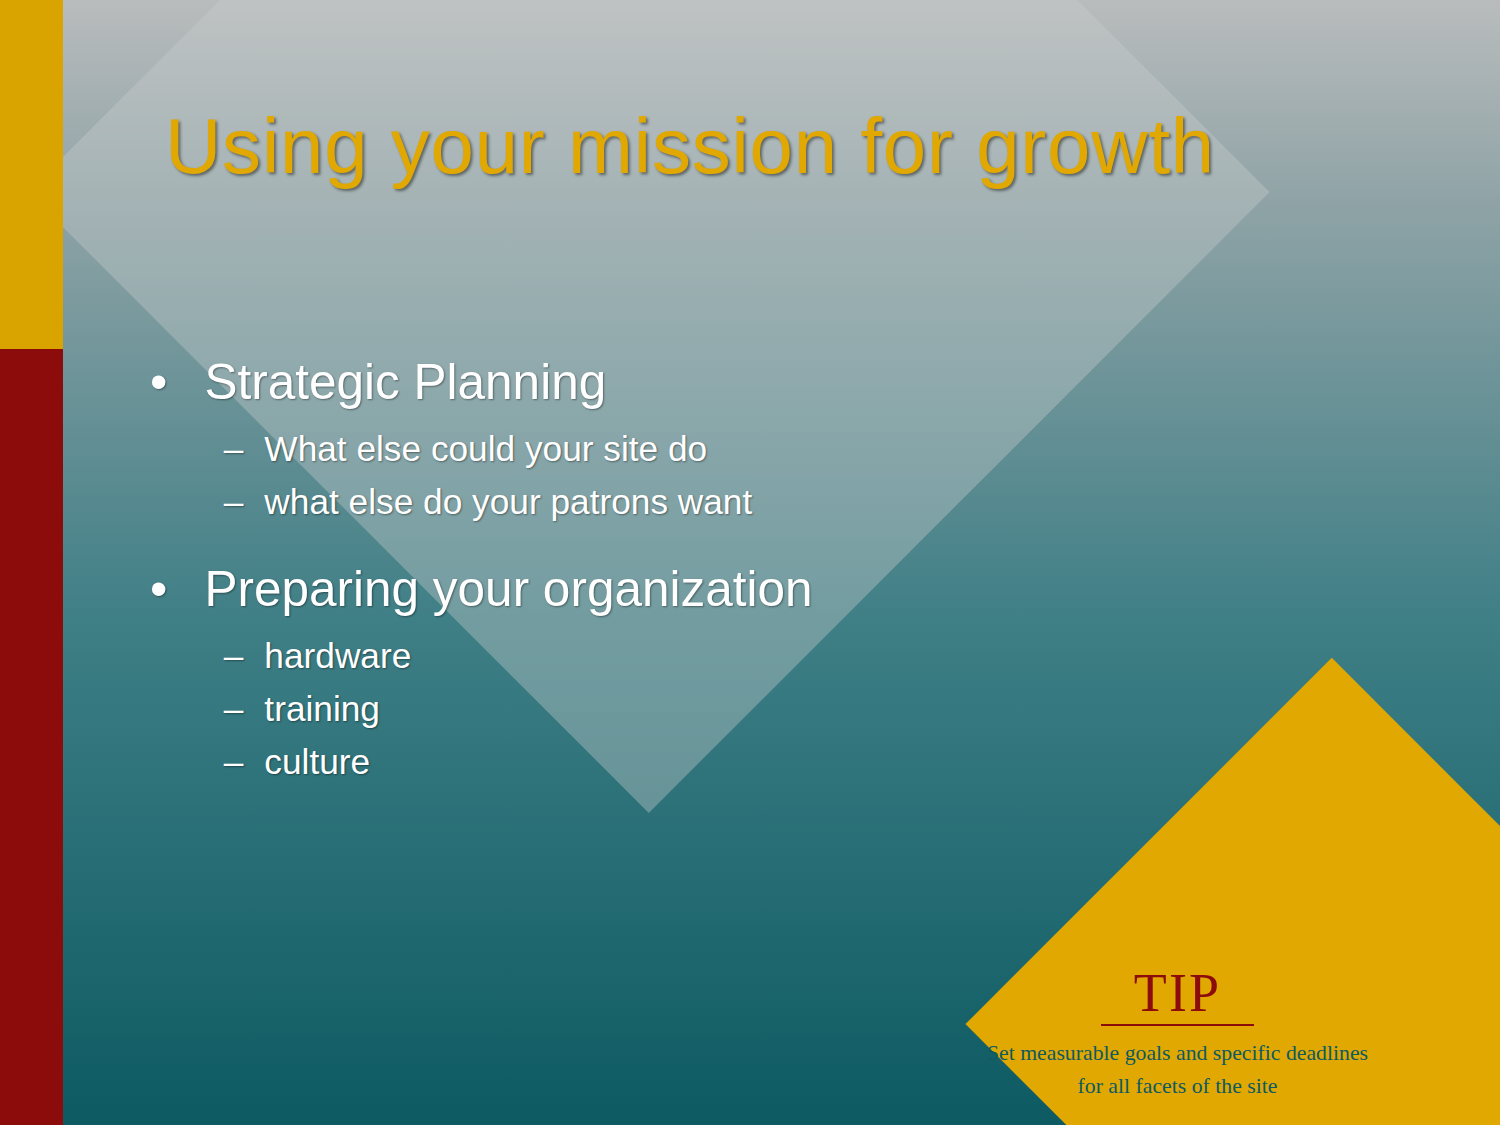Using your mission for growth
Strategic Planning
What else could your site do
what else do your patrons want
Preparing your organization
hardware
training
culture
TIP
Set measurable goals and specific deadlines
for all facets of the site